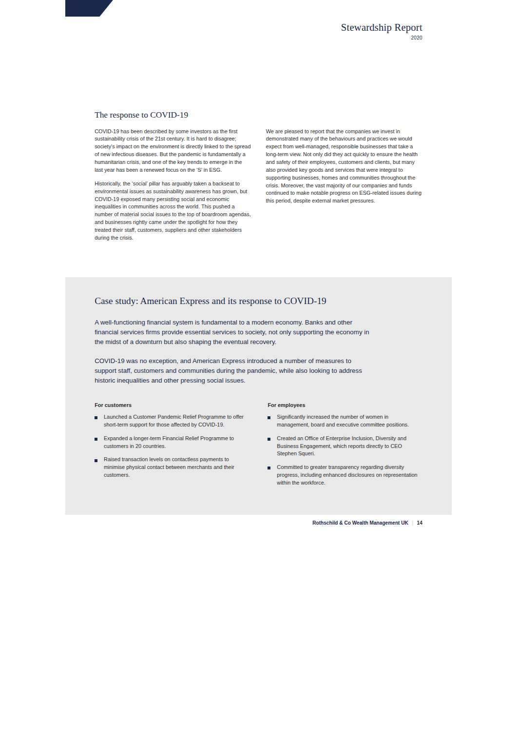Stewardship Report
2020
The response to COVID-19
COVID-19 has been described by some investors as the first sustainability crisis of the 21st century. It is hard to disagree; society’s impact on the environment is directly linked to the spread of new infectious diseases. But the pandemic is fundamentally a humanitarian crisis, and one of the key trends to emerge in the last year has been a renewed focus on the ‘S’ in ESG.
Historically, the ‘social’ pillar has arguably taken a backseat to environmental issues as sustainability awareness has grown, but COVID-19 exposed many persisting social and economic inequalities in communities across the world. This pushed a number of material social issues to the top of boardroom agendas, and businesses rightly came under the spotlight for how they treated their staff, customers, suppliers and other stakeholders during the crisis.
We are pleased to report that the companies we invest in demonstrated many of the behaviours and practices we would expect from well-managed, responsible businesses that take a long-term view. Not only did they act quickly to ensure the health and safety of their employees, customers and clients, but many also provided key goods and services that were integral to supporting businesses, homes and communities throughout the crisis. Moreover, the vast majority of our companies and funds continued to make notable progress on ESG-related issues during this period, despite external market pressures.
Case study: American Express and its response to COVID-19
A well-functioning financial system is fundamental to a modern economy. Banks and other financial services firms provide essential services to society, not only supporting the economy in the midst of a downturn but also shaping the eventual recovery.
COVID-19 was no exception, and American Express introduced a number of measures to support staff, customers and communities during the pandemic, while also looking to address historic inequalities and other pressing social issues.
For customers
Launched a Customer Pandemic Relief Programme to offer short-term support for those affected by COVID-19.
Expanded a longer-term Financial Relief Programme to customers in 20 countries.
Raised transaction levels on contactless payments to minimise physical contact between merchants and their customers.
For employees
Significantly increased the number of women in management, board and executive committee positions.
Created an Office of Enterprise Inclusion, Diversity and Business Engagement, which reports directly to CEO Stephen Squeri.
Committed to greater transparency regarding diversity progress, including enhanced disclosures on representation within the workforce.
Rothschild & Co Wealth Management UK|14